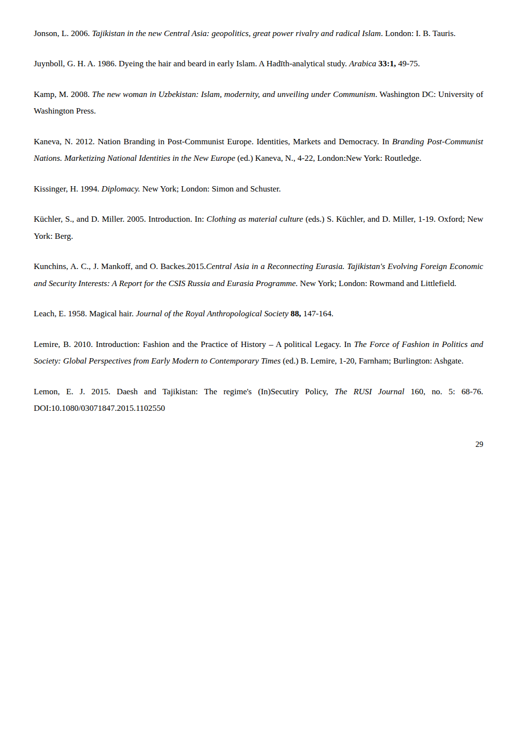Jonson, L. 2006. Tajikistan in the new Central Asia: geopolitics, great power rivalry and radical Islam. London: I. B. Tauris.
Juynboll, G. H. A. 1986. Dyeing the hair and beard in early Islam. A Hadīth-analytical study. Arabica 33:1, 49-75.
Kamp, M. 2008. The new woman in Uzbekistan: Islam, modernity, and unveiling under Communism. Washington DC: University of Washington Press.
Kaneva, N. 2012. Nation Branding in Post-Communist Europe. Identities, Markets and Democracy. In Branding Post-Communist Nations. Marketizing National Identities in the New Europe (ed.) Kaneva, N., 4-22, London:New York: Routledge.
Kissinger, H. 1994. Diplomacy. New York; London: Simon and Schuster.
Küchler, S., and D. Miller. 2005. Introduction. In: Clothing as material culture (eds.) S. Küchler, and D. Miller, 1-19. Oxford; New York: Berg.
Kunchins, A. C., J. Mankoff, and O. Backes.2015.Central Asia in a Reconnecting Eurasia. Tajikistan's Evolving Foreign Economic and Security Interests: A Report for the CSIS Russia and Eurasia Programme. New York; London: Rowmand and Littlefield.
Leach, E. 1958. Magical hair. Journal of the Royal Anthropological Society 88, 147-164.
Lemire, B. 2010. Introduction: Fashion and the Practice of History – A political Legacy. In The Force of Fashion in Politics and Society: Global Perspectives from Early Modern to Contemporary Times (ed.) B. Lemire, 1-20, Farnham; Burlington: Ashgate.
Lemon, E. J. 2015. Daesh and Tajikistan: The regime's (In)Secutiry Policy, The RUSI Journal 160, no. 5: 68-76. DOI:10.1080/03071847.2015.1102550
29